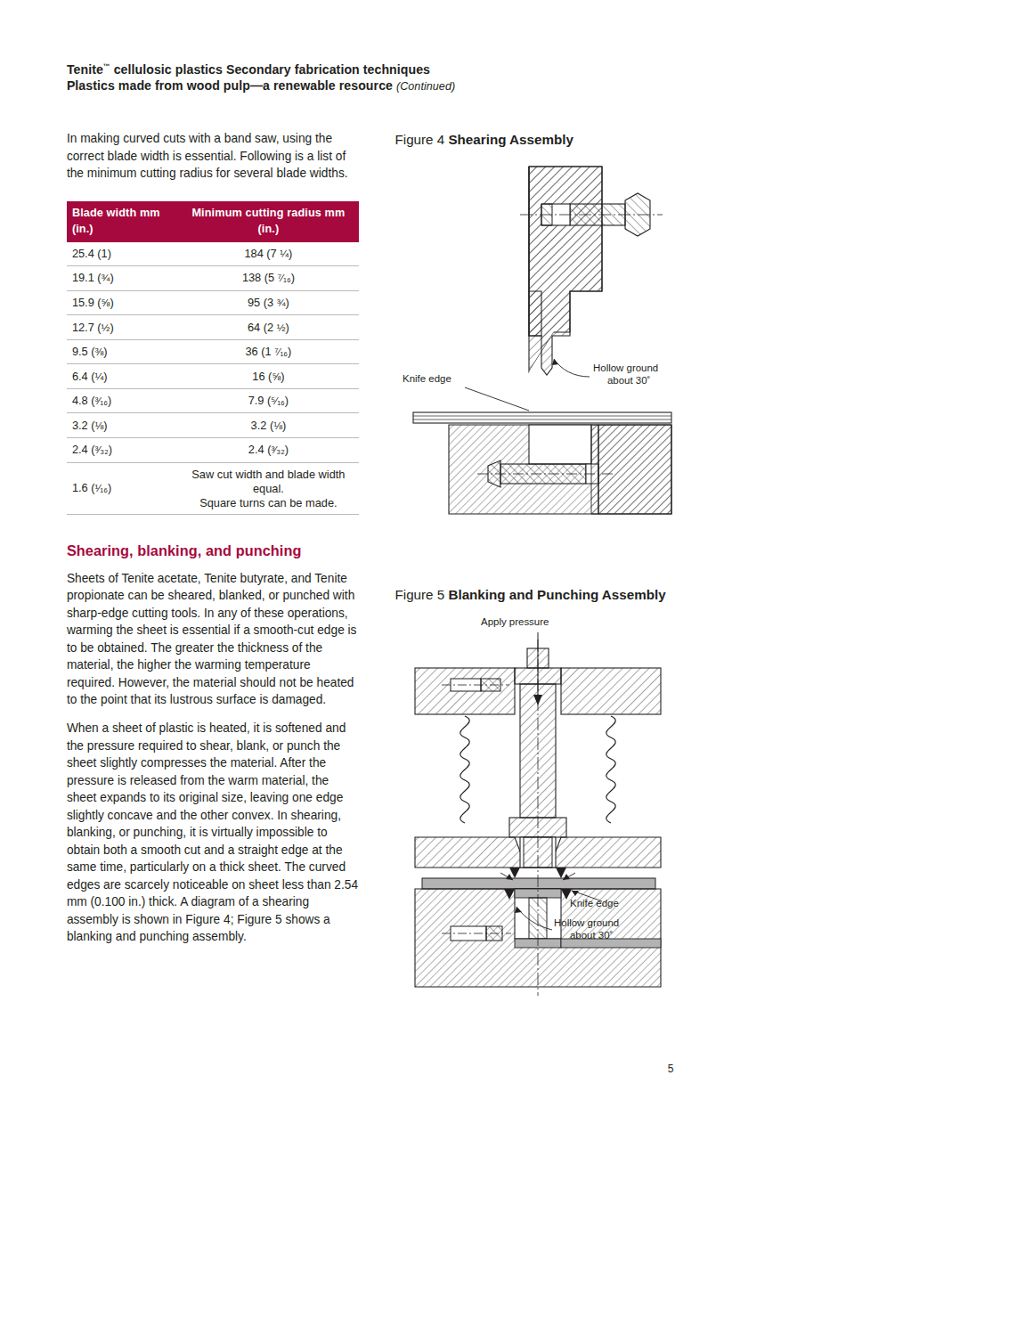Tenite™ cellulosic plastics Secondary fabrication techniques
Plastics made from wood pulp—a renewable resource (Continued)
In making curved cuts with a band saw, using the correct blade width is essential. Following is a list of the minimum cutting radius for several blade widths.
| Blade width mm (in.) | Minimum cutting radius mm (in.) |
| --- | --- |
| 25.4 (1) | 184 (7 ¼ ) |
| 19.1 ( ¾ ) | 138 (5 ⁷⁄₁₆ ) |
| 15.9 ( ⅝ ) | 95 (3 ¾ ) |
| 12.7 ( ½ ) | 64 (2 ½ ) |
| 9.5 ( ⅜ ) | 36 (1 ⁷⁄₁₆ ) |
| 6.4 ( ¼ ) | 16 ( ⅝ ) |
| 4.8 ( ³⁄₁₆ ) | 7.9 ( ⁵⁄₁₆ ) |
| 3.2 ( ⅛ ) | 3.2 ( ⅛ ) |
| 2.4 ( ³⁄₃₂ ) | 2.4 ( ³⁄₃₂ ) |
| 1.6 ( ¹⁄₁₆ ) | Saw cut width and blade width equal. Square turns can be made. |
Shearing, blanking, and punching
Sheets of Tenite acetate, Tenite butyrate, and Tenite propionate can be sheared, blanked, or punched with sharp-edge cutting tools. In any of these operations, warming the sheet is essential if a smooth-cut edge is to be obtained. The greater the thickness of the material, the higher the warming temperature required. However, the material should not be heated to the point that its lustrous surface is damaged.
When a sheet of plastic is heated, it is softened and the pressure required to shear, blank, or punch the sheet slightly compresses the material. After the pressure is released from the warm material, the sheet expands to its original size, leaving one edge slightly concave and the other convex. In shearing, blanking, or punching, it is virtually impossible to obtain both a smooth cut and a straight edge at the same time, particularly on a thick sheet. The curved edges are scarcely noticeable on sheet less than 2.54 mm (0.100 in.) thick. A diagram of a shearing assembly is shown in Figure 4; Figure 5 shows a blanking and punching assembly.
Figure 4 Shearing Assembly
Knife edge Hollow ground about 30˚
Figure 5 Blanking and Punching Assembly
Apply pressure Knife edge Hollow ground about 30˚
5